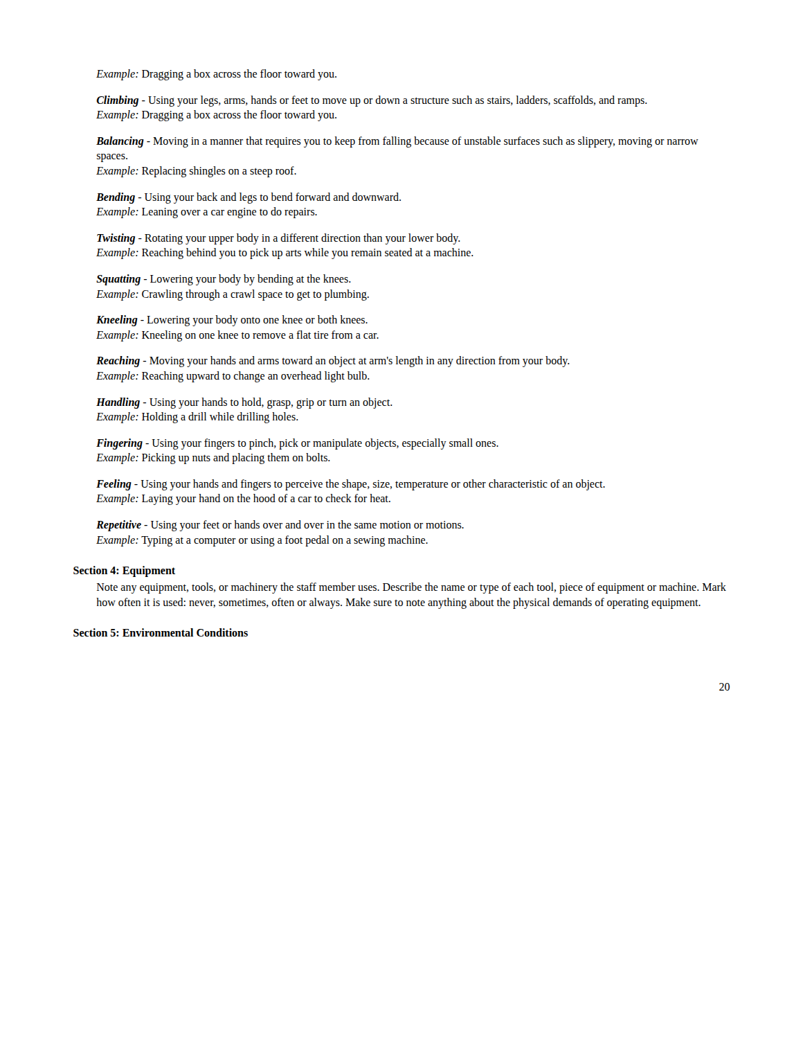Example: Dragging a box across the floor toward you.
Climbing - Using your legs, arms, hands or feet to move up or down a structure such as stairs, ladders, scaffolds, and ramps.
Example: Dragging a box across the floor toward you.
Balancing - Moving in a manner that requires you to keep from falling because of unstable surfaces such as slippery, moving or narrow spaces.
Example: Replacing shingles on a steep roof.
Bending - Using your back and legs to bend forward and downward.
Example: Leaning over a car engine to do repairs.
Twisting - Rotating your upper body in a different direction than your lower body.
Example: Reaching behind you to pick up arts while you remain seated at a machine.
Squatting - Lowering your body by bending at the knees.
Example: Crawling through a crawl space to get to plumbing.
Kneeling - Lowering your body onto one knee or both knees.
Example: Kneeling on one knee to remove a flat tire from a car.
Reaching - Moving your hands and arms toward an object at arm's length in any direction from your body.
Example: Reaching upward to change an overhead light bulb.
Handling - Using your hands to hold, grasp, grip or turn an object.
Example: Holding a drill while drilling holes.
Fingering - Using your fingers to pinch, pick or manipulate objects, especially small ones.
Example: Picking up nuts and placing them on bolts.
Feeling - Using your hands and fingers to perceive the shape, size, temperature or other characteristic of an object.
Example: Laying your hand on the hood of a car to check for heat.
Repetitive - Using your feet or hands over and over in the same motion or motions.
Example: Typing at a computer or using a foot pedal on a sewing machine.
Section 4: Equipment
Note any equipment, tools, or machinery the staff member uses. Describe the name or type of each tool, piece of equipment or machine. Mark how often it is used: never, sometimes, often or always. Make sure to note anything about the physical demands of operating equipment.
Section 5: Environmental Conditions
20